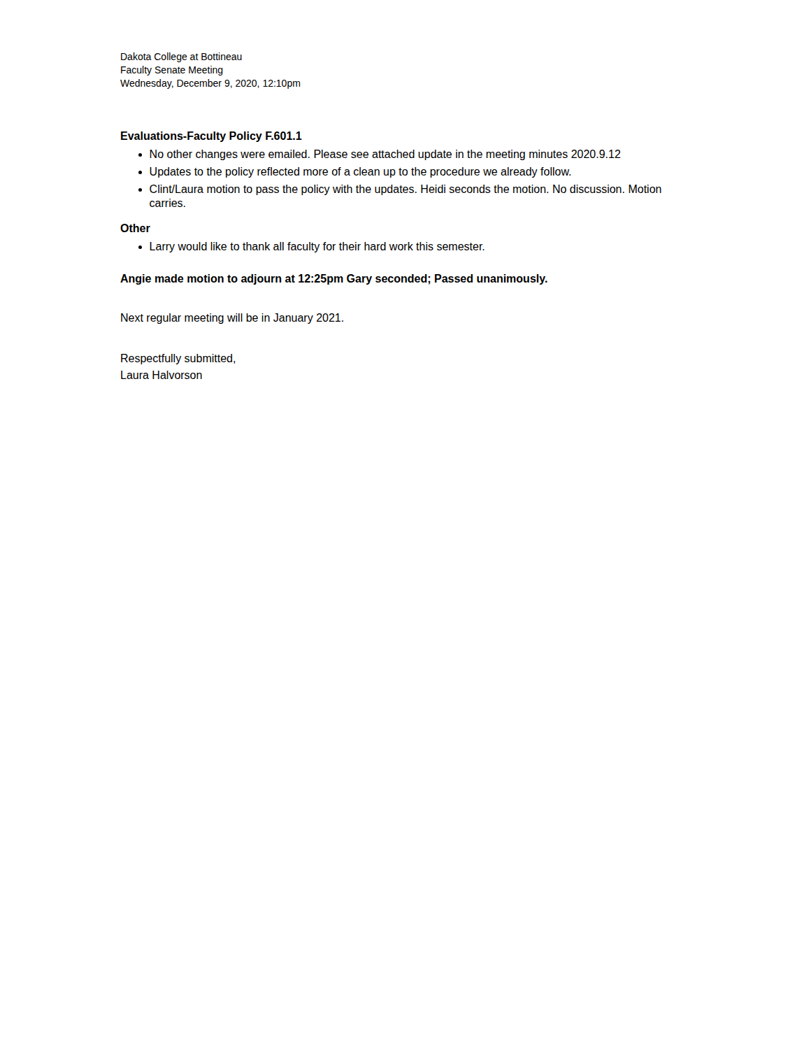Dakota College at Bottineau
Faculty Senate Meeting
Wednesday, December 9, 2020, 12:10pm
Evaluations-Faculty Policy F.601.1
No other changes were emailed. Please see attached update in the meeting minutes 2020.9.12
Updates to the policy reflected more of a clean up to the procedure we already follow.
Clint/Laura motion to pass the policy with the updates. Heidi seconds the motion. No discussion. Motion carries.
Other
Larry would like to thank all faculty for their hard work this semester.
Angie made motion to adjourn at 12:25pm Gary seconded; Passed unanimously.
Next regular meeting will be in January 2021.
Respectfully submitted,
Laura Halvorson